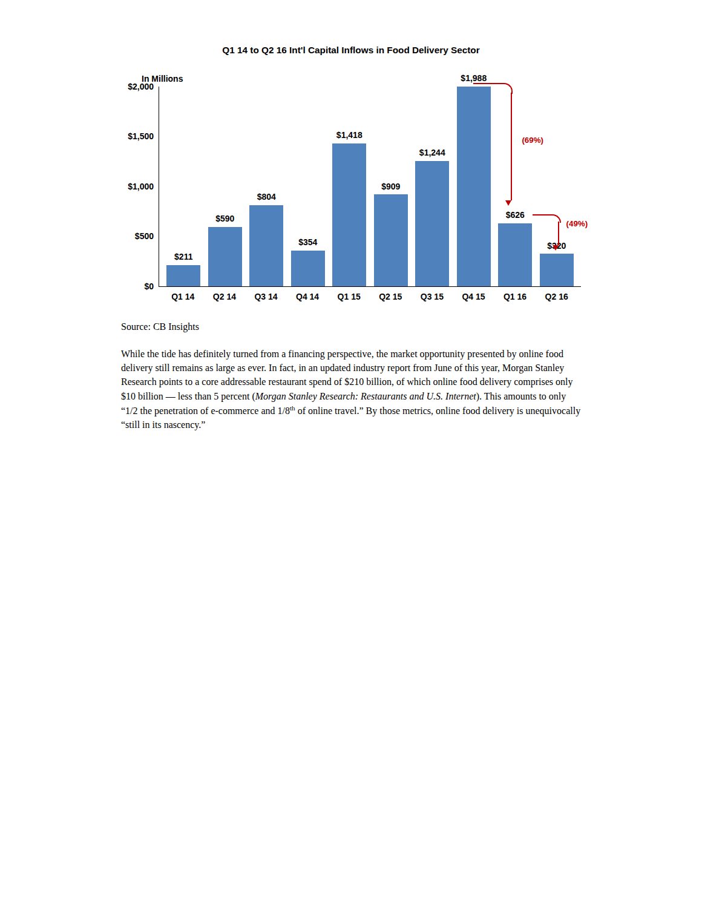Q1 14 to Q2 16 Int'l Capital Inflows in Food Delivery Sector
In Millions
$2,000 $1,500 $1,000 $500 $0
$211
$590
$804
$354
$1,418
$909
$1,244
$1,988
$626
$320
(69%)
(49%)
Q1 14
Q2 14
Q3 14
Q4 14
Q1 15
Q2 15
Q3 15
Q4 15
Q1 16
Q2 16
Source: CB Insights
While the tide has definitely turned from a financing perspective, the market opportunity presented by online food delivery still remains as large as ever. In fact, in an updated industry report from June of this year, Morgan Stanley Research points to a core addressable restaurant spend of $210 billion, of which online food delivery comprises only $10 billion — less than 5 percent (Morgan Stanley Research: Restaurants and U.S. Internet). This amounts to only “1/2 the penetration of e-commerce and 1/8th of online travel.” By those metrics, online food delivery is unequivocally “still in its nascency.”